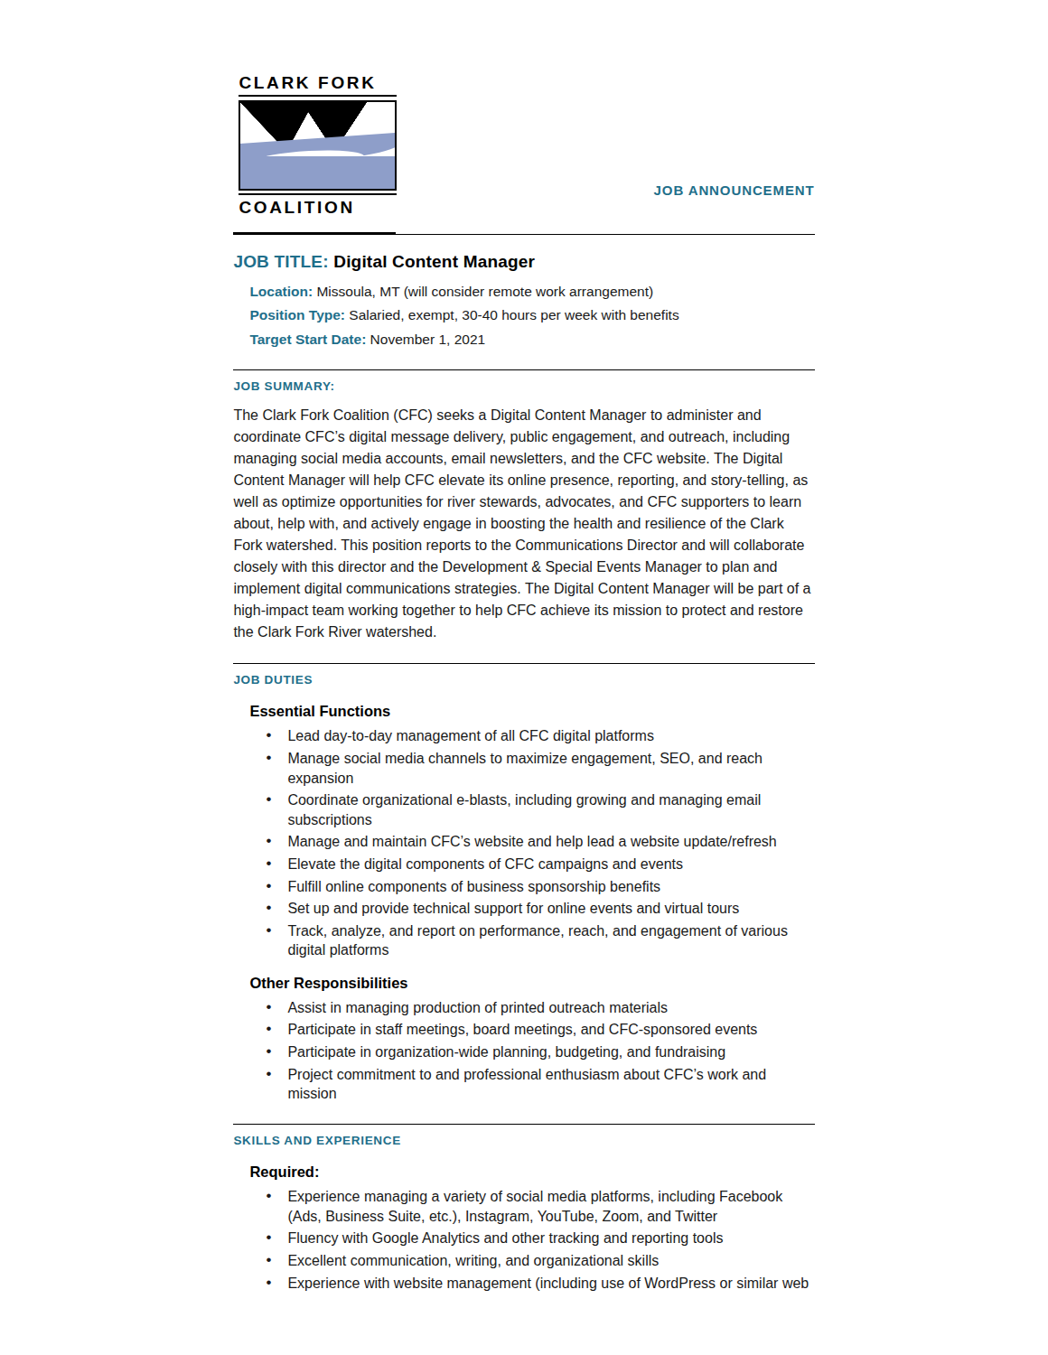CLARK FORK
COALITION
JOB ANNOUNCEMENT
JOB TITLE: Digital Content Manager
Location: Missoula, MT (will consider remote work arrangement)
Position Type: Salaried, exempt, 30-40 hours per week with benefits
Target Start Date: November 1, 2021
JOB SUMMARY:
The Clark Fork Coalition (CFC) seeks a Digital Content Manager to administer and coordinate CFC’s digital message delivery, public engagement, and outreach, including managing social media accounts, email newsletters, and the CFC website. The Digital Content Manager will help CFC elevate its online presence, reporting, and story-telling, as well as optimize opportunities for river stewards, advocates, and CFC supporters to learn about, help with, and actively engage in boosting the health and resilience of the Clark Fork watershed. This position reports to the Communications Director and will collaborate closely with this director and the Development & Special Events Manager to plan and implement digital communications strategies. The Digital Content Manager will be part of a high-impact team working together to help CFC achieve its mission to protect and restore the Clark Fork River watershed.
JOB DUTIES
Essential Functions
Lead day-to-day management of all CFC digital platforms
Manage social media channels to maximize engagement, SEO, and reach expansion
Coordinate organizational e-blasts, including growing and managing email subscriptions
Manage and maintain CFC’s website and help lead a website update/refresh
Elevate the digital components of CFC campaigns and events
Fulfill online components of business sponsorship benefits
Set up and provide technical support for online events and virtual tours
Track, analyze, and report on performance, reach, and engagement of various digital platforms
Other Responsibilities
Assist in managing production of printed outreach materials
Participate in staff meetings, board meetings, and CFC-sponsored events
Participate in organization-wide planning, budgeting, and fundraising
Project commitment to and professional enthusiasm about CFC’s work and mission
SKILLS AND EXPERIENCE
Required:
Experience managing a variety of social media platforms, including Facebook (Ads, Business Suite, etc.), Instagram, YouTube, Zoom, and Twitter
Fluency with Google Analytics and other tracking and reporting tools
Excellent communication, writing, and organizational skills
Experience with website management (including use of WordPress or similar web